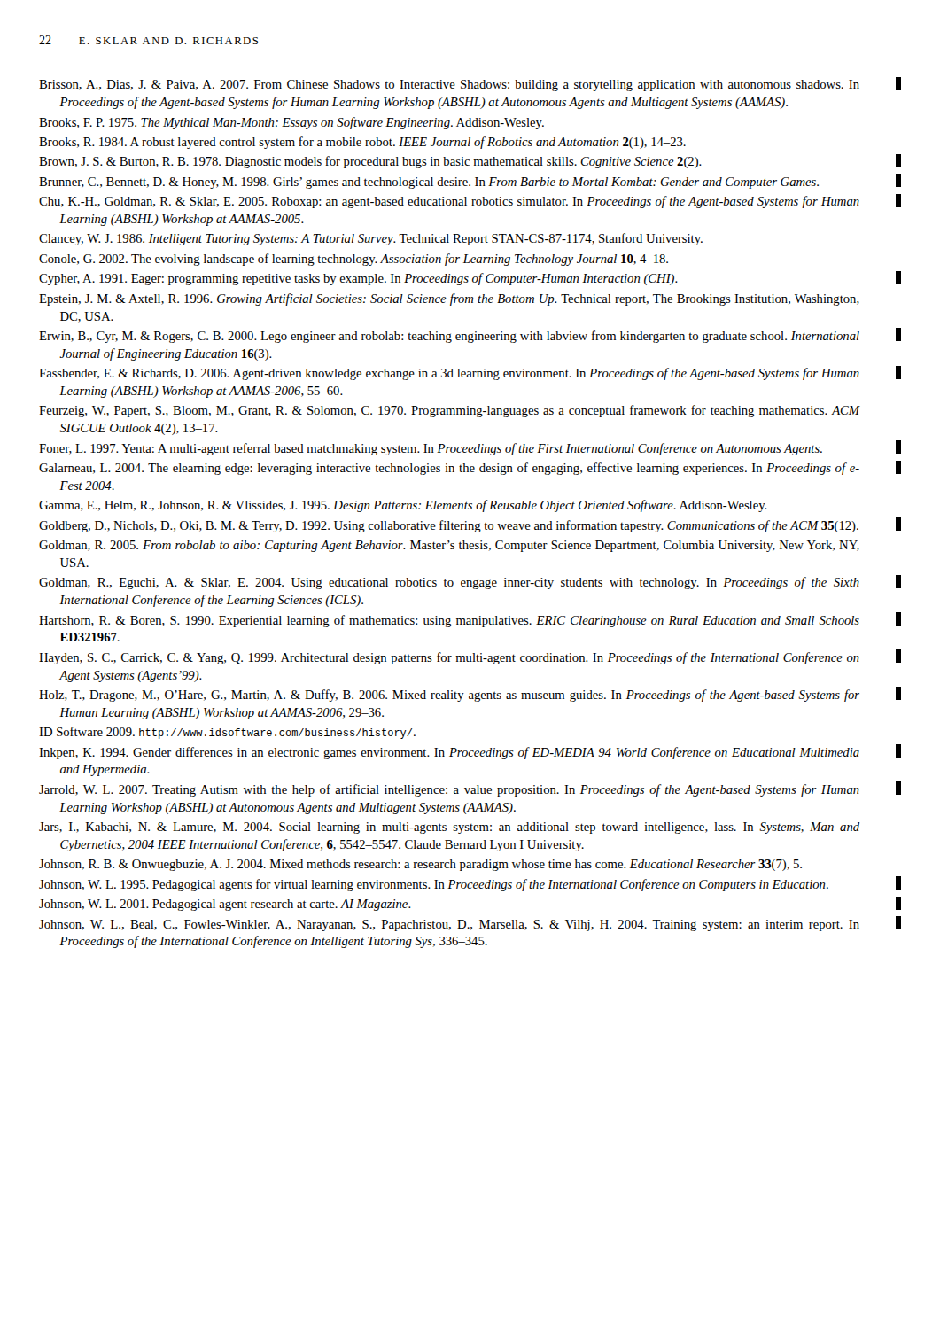22 E. Sklar and D. Richards
Q16 Brisson, A., Dias, J. & Paiva, A. 2007. From Chinese Shadows to Interactive Shadows: building a storytelling application with autonomous shadows. In Proceedings of the Agent-based Systems for Human Learning Workshop (ABSHL) at Autonomous Agents and Multiagent Systems (AAMAS).
Brooks, F. P. 1975. The Mythical Man-Month: Essays on Software Engineering. Addison-Wesley.
Brooks, R. 1984. A robust layered control system for a mobile robot. IEEE Journal of Robotics and Automation 2(1), 14–23.
Q17 Brown, J. S. & Burton, R. B. 1978. Diagnostic models for procedural bugs in basic mathematical skills. Cognitive Science 2(2).
Q18 Brunner, C., Bennett, D. & Honey, M. 1998. Girls’ games and technological desire. In From Barbie to Mortal Kombat: Gender and Computer Games.
Q19 Chu, K.-H., Goldman, R. & Sklar, E. 2005. Roboxap: an agent-based educational robotics simulator. In Proceedings of the Agent-based Systems for Human Learning (ABSHL) Workshop at AAMAS-2005.
Clancey, W. J. 1986. Intelligent Tutoring Systems: A Tutorial Survey. Technical Report STAN-CS-87-1174, Stanford University.
Conole, G. 2002. The evolving landscape of learning technology. Association for Learning Technology Journal 10, 4–18.
Q20 Cypher, A. 1991. Eager: programming repetitive tasks by example. In Proceedings of Computer-Human Interaction (CHI).
Epstein, J. M. & Axtell, R. 1996. Growing Artificial Societies: Social Science from the Bottom Up. Technical report, The Brookings Institution, Washington, DC, USA.
Q21 Erwin, B., Cyr, M. & Rogers, C. B. 2000. Lego engineer and robolab: teaching engineering with labview from kindergarten to graduate school. International Journal of Engineering Education 16(3).
Q22 Fassbender, E. & Richards, D. 2006. Agent-driven knowledge exchange in a 3d learning environment. In Proceedings of the Agent-based Systems for Human Learning (ABSHL) Workshop at AAMAS-2006, 55–60.
Feurzeig, W., Papert, S., Bloom, M., Grant, R. & Solomon, C. 1970. Programming-languages as a conceptual framework for teaching mathematics. ACM SIGCUE Outlook 4(2), 13–17.
Q23 Foner, L. 1997. Yenta: A multi-agent referral based matchmaking system. In Proceedings of the First International Conference on Autonomous Agents.
Q24 Galarneau, L. 2004. The elearning edge: leveraging interactive technologies in the design of engaging, effective learning experiences. In Proceedings of e-Fest 2004.
Gamma, E., Helm, R., Johnson, R. & Vlissides, J. 1995. Design Patterns: Elements of Reusable Object Oriented Software. Addison-Wesley.
Q25 Goldberg, D., Nichols, D., Oki, B. M. & Terry, D. 1992. Using collaborative filtering to weave and information tapestry. Communications of the ACM 35(12).
Goldman, R. 2005. From robolab to aibo: Capturing Agent Behavior. Master’s thesis, Computer Science Department, Columbia University, New York, NY, USA.
Q26 Goldman, R., Eguchi, A. & Sklar, E. 2004. Using educational robotics to engage inner-city students with technology. In Proceedings of the Sixth International Conference of the Learning Sciences (ICLS).
Q27 Hartshorn, R. & Boren, S. 1990. Experiential learning of mathematics: using manipulatives. ERIC Clearinghouse on Rural Education and Small Schools ED321967.
Q28 Hayden, S. C., Carrick, C. & Yang, Q. 1999. Architectural design patterns for multi-agent coordination. In Proceedings of the International Conference on Agent Systems (Agents’99).
Q29 Holz, T., Dragone, M., O’Hare, G., Martin, A. & Duffy, B. 2006. Mixed reality agents as museum guides. In Proceedings of the Agent-based Systems for Human Learning (ABSHL) Workshop at AAMAS-2006, 29–36.
ID Software 2009. http://www.idsoftware.com/business/history/.
Q30 Inkpen, K. 1994. Gender differences in an electronic games environment. In Proceedings of ED-MEDIA 94 World Conference on Educational Multimedia and Hypermedia.
Q31 Jarrold, W. L. 2007. Treating Autism with the help of artificial intelligence: a value proposition. In Proceedings of the Agent-based Systems for Human Learning Workshop (ABSHL) at Autonomous Agents and Multiagent Systems (AAMAS).
Jars, I., Kabachi, N. & Lamure, M. 2004. Social learning in multi-agents system: an additional step toward intelligence, lass. In Systems, Man and Cybernetics, 2004 IEEE International Conference, 6, 5542–5547. Claude Bernard Lyon I University.
Johnson, R. B. & Onwuegbuzie, A. J. 2004. Mixed methods research: a research paradigm whose time has come. Educational Researcher 33(7), 5.
Q32 Johnson, W. L. 1995. Pedagogical agents for virtual learning environments. In Proceedings of the International Conference on Computers in Education.
Q33 Johnson, W. L. 2001. Pedagogical agent research at carte. AI Magazine.
Q34 Johnson, W. L., Beal, C., Fowles-Winkler, A., Narayanan, S., Papachristou, D., Marsella, S. & Vilhj, H. 2004. Training system: an interim report. In Proceedings of the International Conference on Intelligent Tutoring Sys, 336–345.